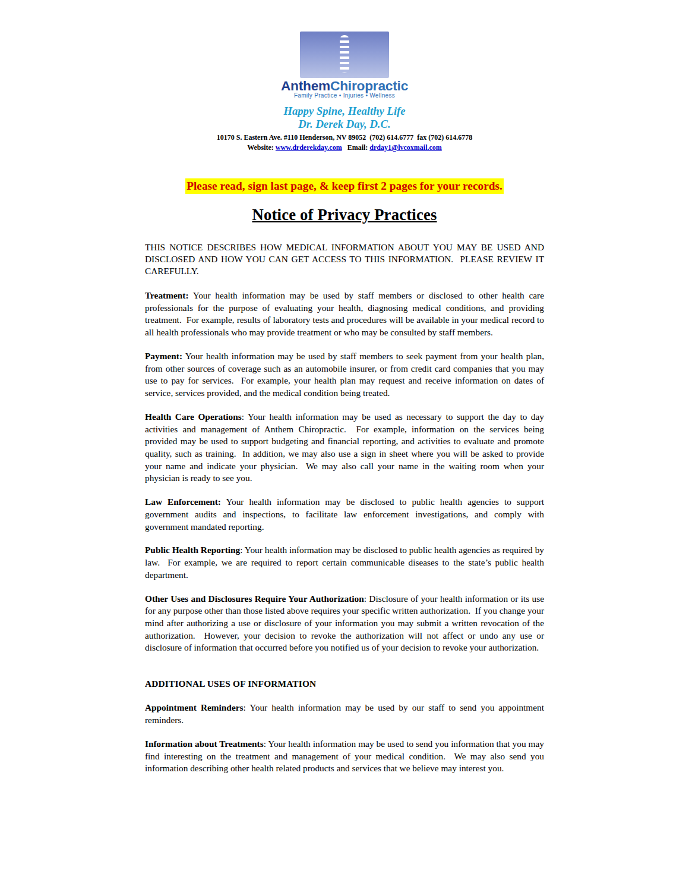Anthem Chiropractic
Family Practice • Injuries • Wellness
Happy Spine, Healthy Life Dr. Derek Day, D.C.
10170 S. Eastern Ave. #110 Henderson, NV 89052 (702) 614.6777 fax (702) 614.6778
Website: www.drderekday.com Email: drday1@lvcoxmail.com
Please read, sign last page, & keep first 2 pages for your records.
Notice of Privacy Practices
THIS NOTICE DESCRIBES HOW MEDICAL INFORMATION ABOUT YOU MAY BE USED AND DISCLOSED AND HOW YOU CAN GET ACCESS TO THIS INFORMATION. PLEASE REVIEW IT CAREFULLY.
Treatment: Your health information may be used by staff members or disclosed to other health care professionals for the purpose of evaluating your health, diagnosing medical conditions, and providing treatment. For example, results of laboratory tests and procedures will be available in your medical record to all health professionals who may provide treatment or who may be consulted by staff members.
Payment: Your health information may be used by staff members to seek payment from your health plan, from other sources of coverage such as an automobile insurer, or from credit card companies that you may use to pay for services. For example, your health plan may request and receive information on dates of service, services provided, and the medical condition being treated.
Health Care Operations: Your health information may be used as necessary to support the day to day activities and management of Anthem Chiropractic. For example, information on the services being provided may be used to support budgeting and financial reporting, and activities to evaluate and promote quality, such as training. In addition, we may also use a sign in sheet where you will be asked to provide your name and indicate your physician. We may also call your name in the waiting room when your physician is ready to see you.
Law Enforcement: Your health information may be disclosed to public health agencies to support government audits and inspections, to facilitate law enforcement investigations, and comply with government mandated reporting.
Public Health Reporting: Your health information may be disclosed to public health agencies as required by law. For example, we are required to report certain communicable diseases to the state’s public health department.
Other Uses and Disclosures Require Your Authorization: Disclosure of your health information or its use for any purpose other than those listed above requires your specific written authorization. If you change your mind after authorizing a use or disclosure of your information you may submit a written revocation of the authorization. However, your decision to revoke the authorization will not affect or undo any use or disclosure of information that occurred before you notified us of your decision to revoke your authorization.
ADDITIONAL USES OF INFORMATION
Appointment Reminders: Your health information may be used by our staff to send you appointment reminders.
Information about Treatments: Your health information may be used to send you information that you may find interesting on the treatment and management of your medical condition. We may also send you information describing other health related products and services that we believe may interest you.